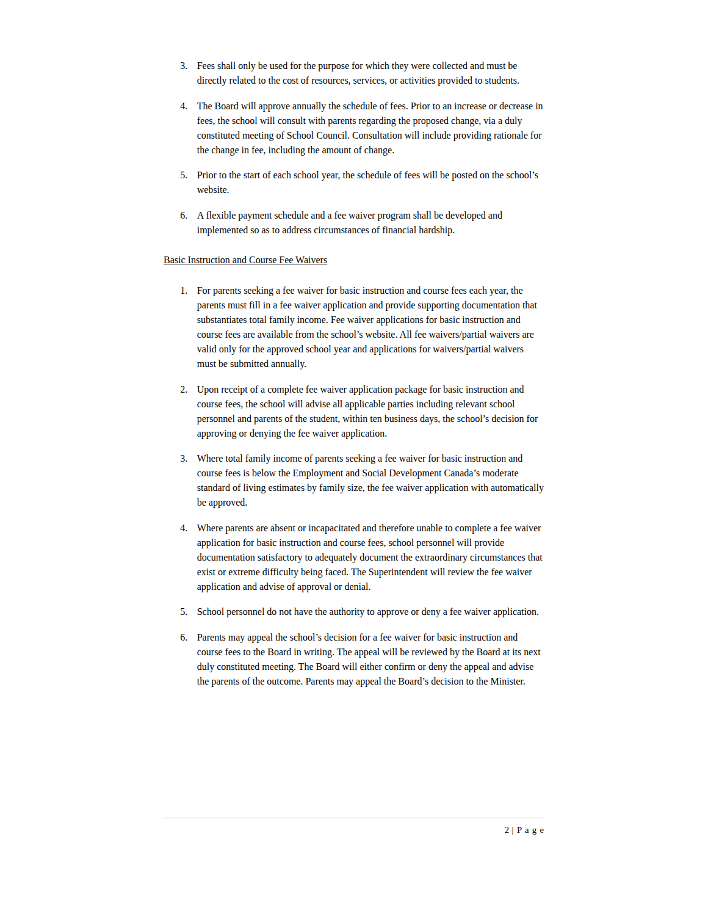Fees shall only be used for the purpose for which they were collected and must be directly related to the cost of resources, services, or activities provided to students.
The Board will approve annually the schedule of fees. Prior to an increase or decrease in fees, the school will consult with parents regarding the proposed change, via a duly constituted meeting of School Council. Consultation will include providing rationale for the change in fee, including the amount of change.
Prior to the start of each school year, the schedule of fees will be posted on the school’s website.
A flexible payment schedule and a fee waiver program shall be developed and implemented so as to address circumstances of financial hardship.
Basic Instruction and Course Fee Waivers
For parents seeking a fee waiver for basic instruction and course fees each year, the parents must fill in a fee waiver application and provide supporting documentation that substantiates total family income. Fee waiver applications for basic instruction and course fees are available from the school’s website. All fee waivers/partial waivers are valid only for the approved school year and applications for waivers/partial waivers must be submitted annually.
Upon receipt of a complete fee waiver application package for basic instruction and course fees, the school will advise all applicable parties including relevant school personnel and parents of the student, within ten business days, the school’s decision for approving or denying the fee waiver application.
Where total family income of parents seeking a fee waiver for basic instruction and course fees is below the Employment and Social Development Canada’s moderate standard of living estimates by family size, the fee waiver application with automatically be approved.
Where parents are absent or incapacitated and therefore unable to complete a fee waiver application for basic instruction and course fees, school personnel will provide documentation satisfactory to adequately document the extraordinary circumstances that exist or extreme difficulty being faced. The Superintendent will review the fee waiver application and advise of approval or denial.
School personnel do not have the authority to approve or deny a fee waiver application.
Parents may appeal the school’s decision for a fee waiver for basic instruction and course fees to the Board in writing. The appeal will be reviewed by the Board at its next duly constituted meeting. The Board will either confirm or deny the appeal and advise the parents of the outcome. Parents may appeal the Board’s decision to the Minister.
2 | P a g e